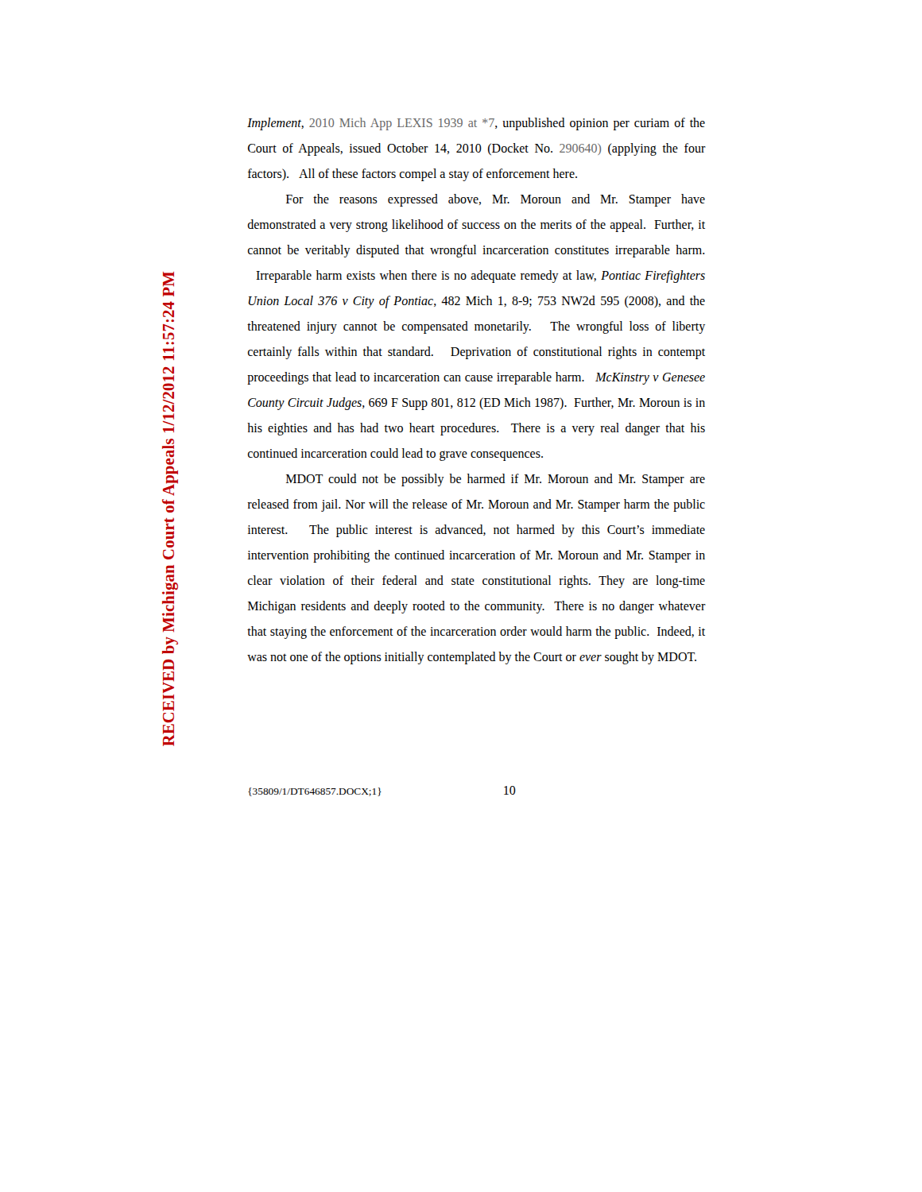RECEIVED by Michigan Court of Appeals 1/12/2012 11:57:24 PM
Implement, 2010 Mich App LEXIS 1939 at *7, unpublished opinion per curiam of the Court of Appeals, issued October 14, 2010 (Docket No. 290640) (applying the four factors). All of these factors compel a stay of enforcement here.
For the reasons expressed above, Mr. Moroun and Mr. Stamper have demonstrated a very strong likelihood of success on the merits of the appeal. Further, it cannot be veritably disputed that wrongful incarceration constitutes irreparable harm. Irreparable harm exists when there is no adequate remedy at law, Pontiac Firefighters Union Local 376 v City of Pontiac, 482 Mich 1, 8-9; 753 NW2d 595 (2008), and the threatened injury cannot be compensated monetarily. The wrongful loss of liberty certainly falls within that standard. Deprivation of constitutional rights in contempt proceedings that lead to incarceration can cause irreparable harm. McKinstry v Genesee County Circuit Judges, 669 F Supp 801, 812 (ED Mich 1987). Further, Mr. Moroun is in his eighties and has had two heart procedures. There is a very real danger that his continued incarceration could lead to grave consequences.
MDOT could not be possibly be harmed if Mr. Moroun and Mr. Stamper are released from jail. Nor will the release of Mr. Moroun and Mr. Stamper harm the public interest. The public interest is advanced, not harmed by this Court’s immediate intervention prohibiting the continued incarceration of Mr. Moroun and Mr. Stamper in clear violation of their federal and state constitutional rights. They are long-time Michigan residents and deeply rooted to the community. There is no danger whatever that staying the enforcement of the incarceration order would harm the public. Indeed, it was not one of the options initially contemplated by the Court or ever sought by MDOT.
{35809/1/DT646857.DOCX;1} 10